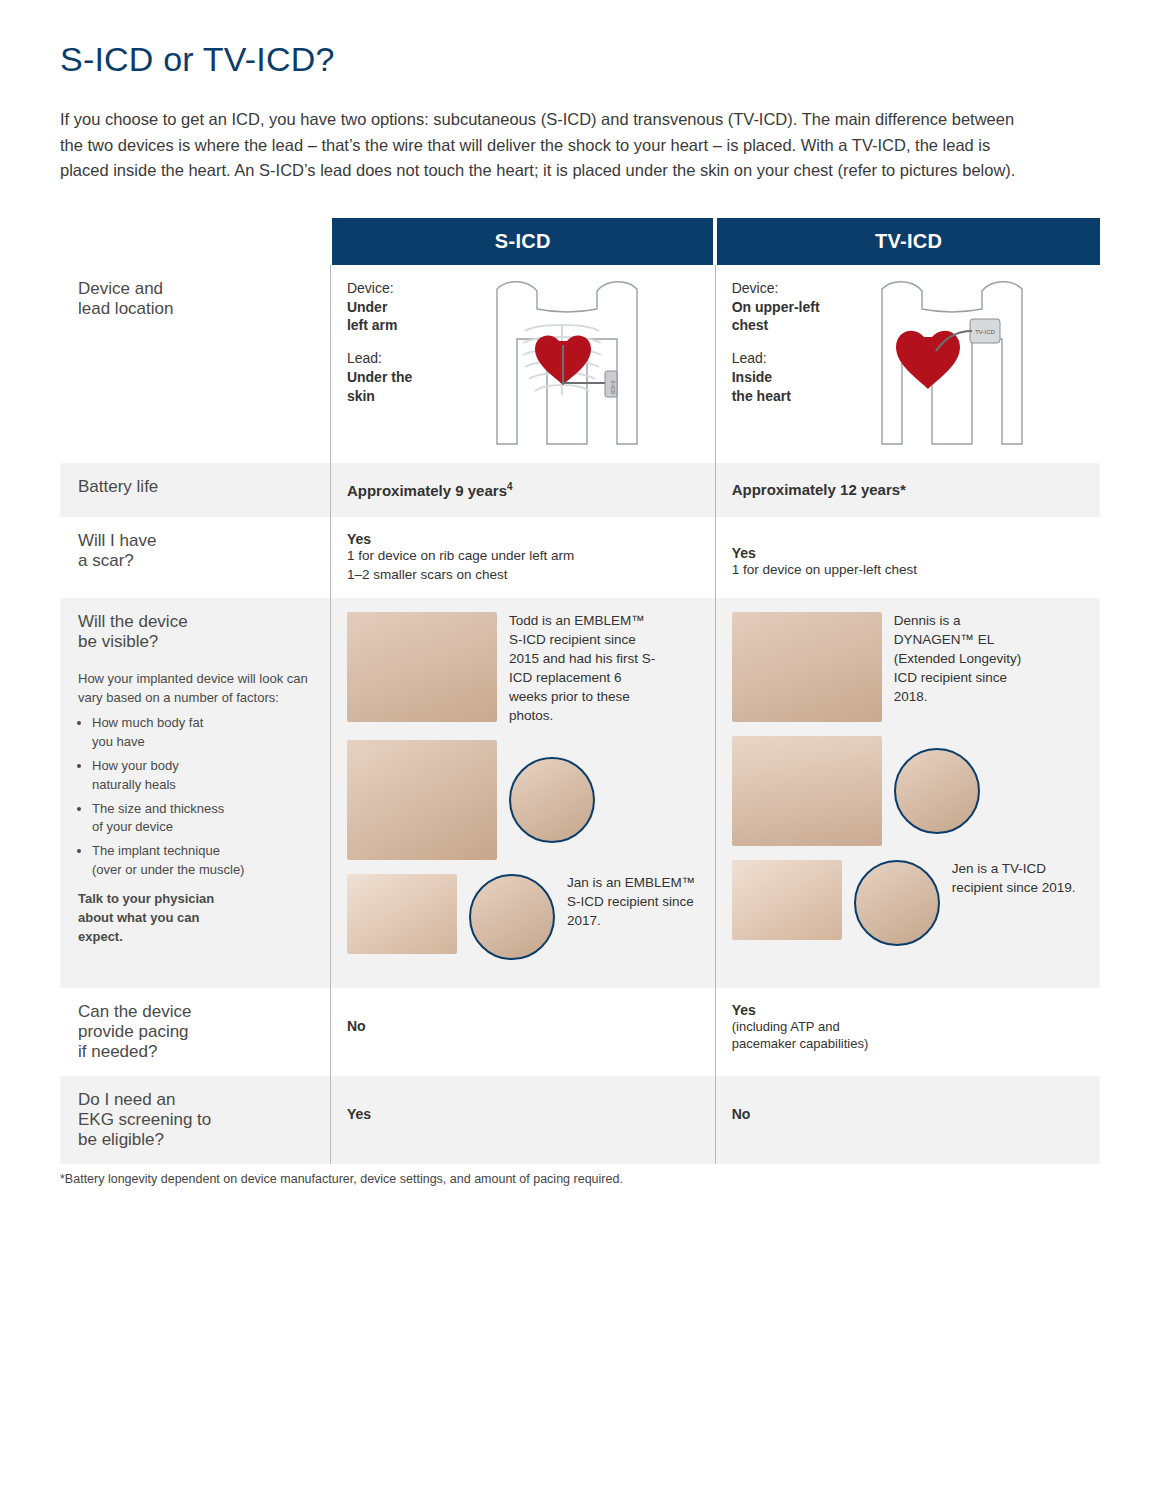S-ICD or TV-ICD?
If you choose to get an ICD, you have two options: subcutaneous (S-ICD) and transvenous (TV-ICD). The main difference between the two devices is where the lead – that’s the wire that will deliver the shock to your heart – is placed. With a TV-ICD, the lead is placed inside the heart. An S-ICD’s lead does not touch the heart; it is placed under the skin on your chest (refer to pictures below).
| | S-ICD | TV-ICD |
| --- | --- | --- |
| Device and lead location | Device: Under left arm Lead: Under the skin S-ICD placement illustration S-ICD | Device: On upper-left chest Lead: Inside the heart TV-ICD placement illustration TV-ICD |
| Battery life | Approximately 9 years 4 | Approximately 12 years* |
| Will I have a scar? | Yes 1 for device on rib cage under left arm 1–2 smaller scars on chest | Yes 1 for device on upper-left chest |
| Will the device be visible? How your implanted device will look can vary based on a number of factors: How much body fat you have How your body naturally heals The size and thickness of your device The implant technique (over or under the muscle) Talk to your physician about what you can expect. | Todd is an EMBLEM™ S-ICD recipient since 2015 and had his first S-ICD replacement 6 weeks prior to these photos. Jan is an EMBLEM™ S-ICD recipient since 2017. | Dennis is a DYNAGEN™ EL (Extended Longevity) ICD recipient since 2018. Jen is a TV-ICD recipient since 2019. |
| Can the device provide pacing if needed? | No | Yes (including ATP and pacemaker capabilities) |
| Do I need an EKG screening to be eligible? | Yes | No |
*Battery longevity dependent on device manufacturer, device settings, and amount of pacing required.